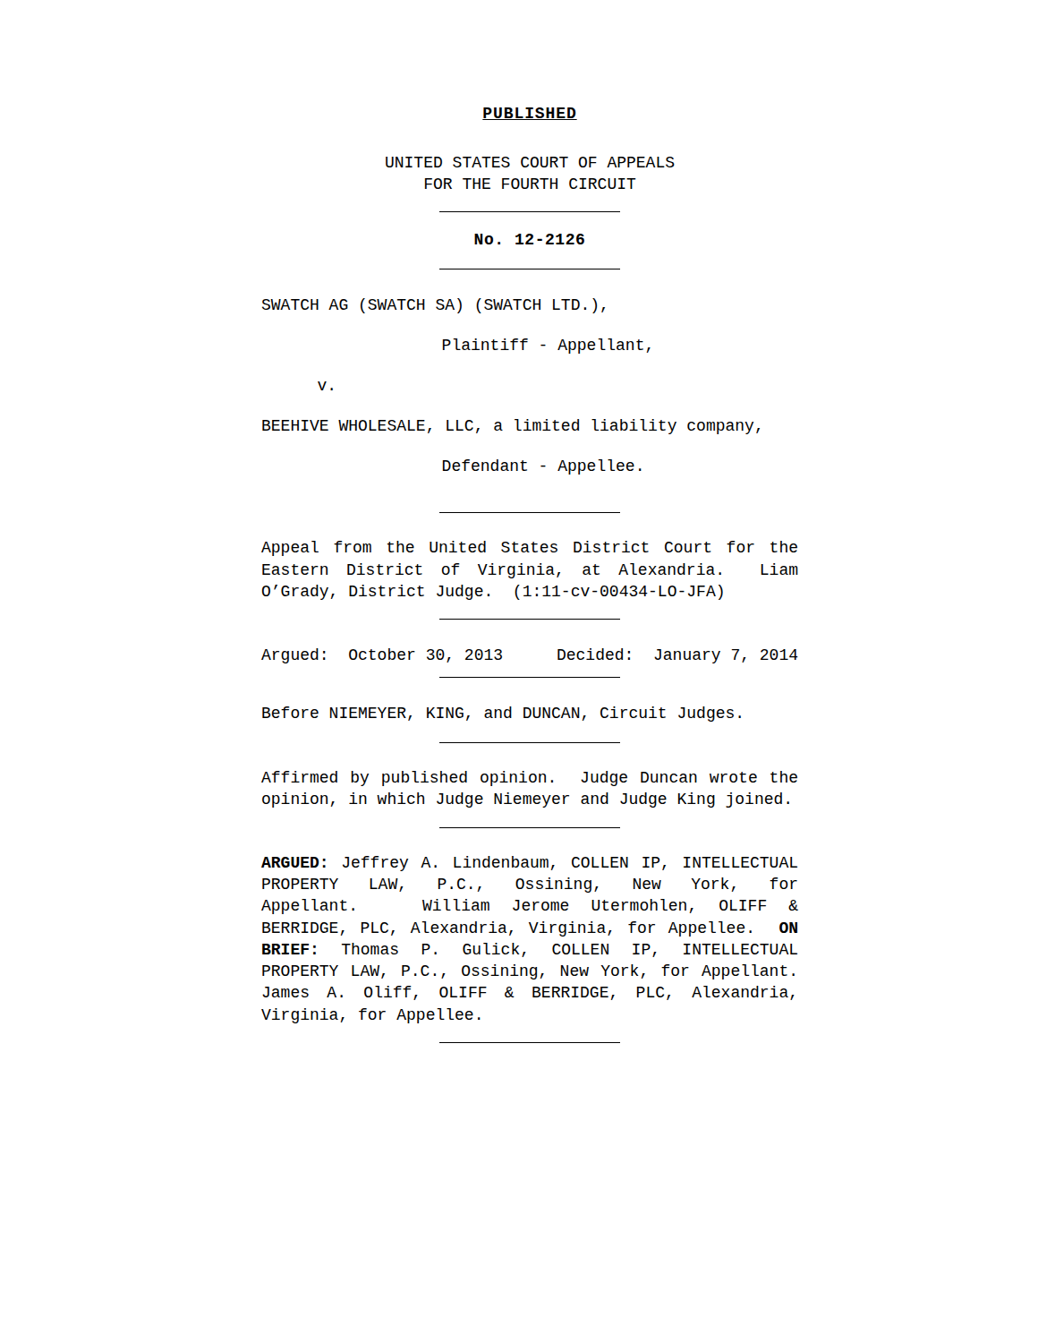PUBLISHED
UNITED STATES COURT OF APPEALS
FOR THE FOURTH CIRCUIT
No. 12-2126
SWATCH AG (SWATCH SA) (SWATCH LTD.),
Plaintiff - Appellant,
v.
BEEHIVE WHOLESALE, LLC, a limited liability company,
Defendant - Appellee.
Appeal from the United States District Court for the Eastern District of Virginia, at Alexandria. Liam O’Grady, District Judge. (1:11-cv-00434-LO-JFA)
| Argued: October 30, 2013 | Decided: January 7, 2014 |
Before NIEMEYER, KING, and DUNCAN, Circuit Judges.
Affirmed by published opinion. Judge Duncan wrote the opinion, in which Judge Niemeyer and Judge King joined.
ARGUED: Jeffrey A. Lindenbaum, COLLEN IP, INTELLECTUAL PROPERTY LAW, P.C., Ossining, New York, for Appellant. William Jerome Utermohlen, OLIFF & BERRIDGE, PLC, Alexandria, Virginia, for Appellee. ON BRIEF: Thomas P. Gulick, COLLEN IP, INTELLECTUAL PROPERTY LAW, P.C., Ossining, New York, for Appellant. James A. Oliff, OLIFF & BERRIDGE, PLC, Alexandria, Virginia, for Appellee.